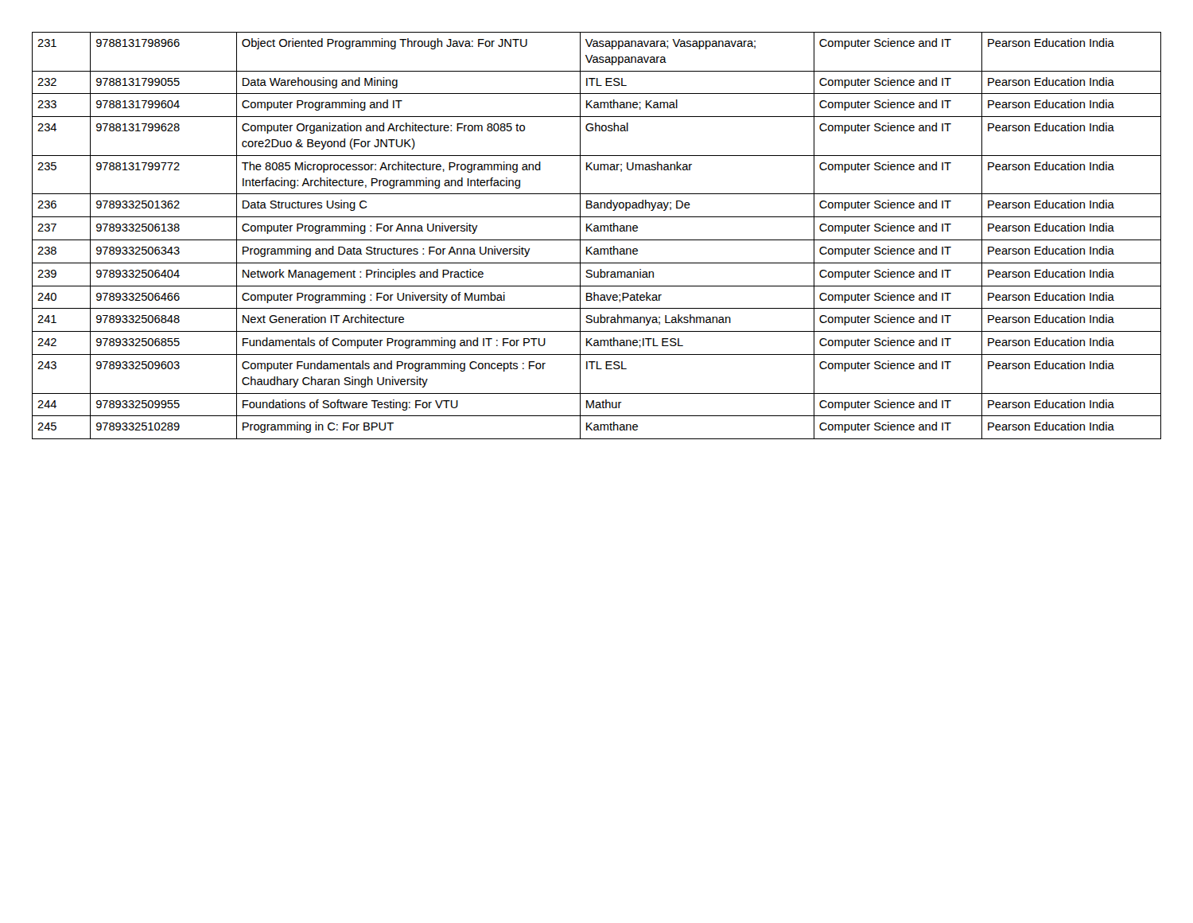| 231 | 9788131798966 | Object Oriented Programming Through Java: For JNTU | Vasappanavara; Vasappanavara; Vasappanavara | Computer Science and IT | Pearson Education India |
| 232 | 9788131799055 | Data Warehousing and Mining | ITL ESL | Computer Science and IT | Pearson Education India |
| 233 | 9788131799604 | Computer Programming and IT | Kamthane; Kamal | Computer Science and IT | Pearson Education India |
| 234 | 9788131799628 | Computer Organization and Architecture: From 8085 to core2Duo & Beyond (For JNTUK) | Ghoshal | Computer Science and IT | Pearson Education India |
| 235 | 9788131799772 | The 8085 Microprocessor: Architecture, Programming and Interfacing: Architecture, Programming and Interfacing | Kumar; Umashankar | Computer Science and IT | Pearson Education India |
| 236 | 9789332501362 | Data Structures Using C | Bandyopadhyay; De | Computer Science and IT | Pearson Education India |
| 237 | 9789332506138 | Computer Programming : For Anna University | Kamthane | Computer Science and IT | Pearson Education India |
| 238 | 9789332506343 | Programming and Data Structures : For Anna University | Kamthane | Computer Science and IT | Pearson Education India |
| 239 | 9789332506404 | Network Management : Principles and Practice | Subramanian | Computer Science and IT | Pearson Education India |
| 240 | 9789332506466 | Computer Programming : For University of Mumbai | Bhave;Patekar | Computer Science and IT | Pearson Education India |
| 241 | 9789332506848 | Next Generation IT Architecture | Subrahmanya; Lakshmanan | Computer Science and IT | Pearson Education India |
| 242 | 9789332506855 | Fundamentals of Computer Programming and IT : For PTU | Kamthane;ITL ESL | Computer Science and IT | Pearson Education India |
| 243 | 9789332509603 | Computer Fundamentals and Programming Concepts : For Chaudhary Charan Singh University | ITL ESL | Computer Science and IT | Pearson Education India |
| 244 | 9789332509955 | Foundations of Software Testing: For VTU | Mathur | Computer Science and IT | Pearson Education India |
| 245 | 9789332510289 | Programming in C: For BPUT | Kamthane | Computer Science and IT | Pearson Education India |